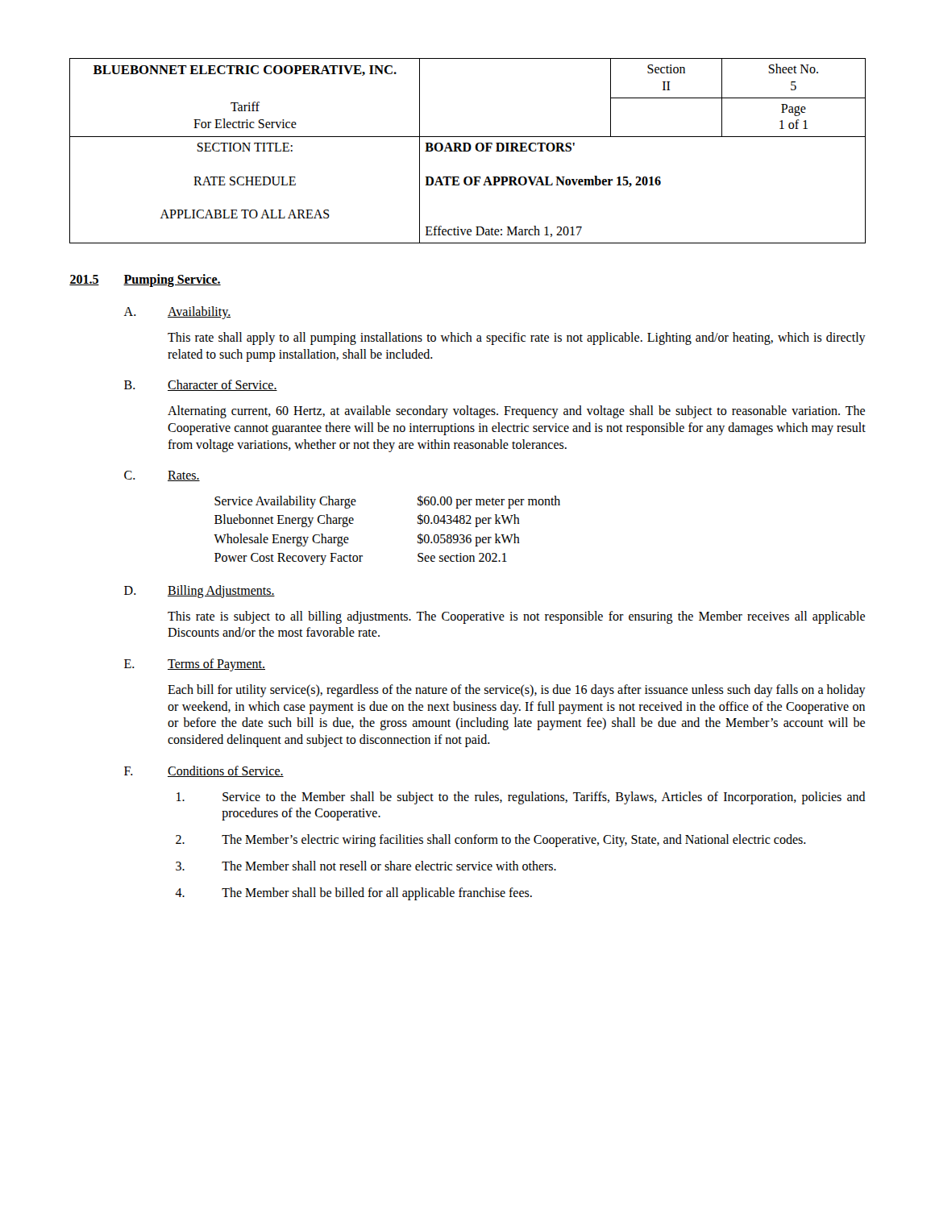| BLUEBONNET ELECTRIC COOPERATIVE, INC. Tariff For Electric Service | | Section II | Sheet No. 5 |
| | Page 1 of 1 |
| SECTION TITLE: RATE SCHEDULE APPLICABLE TO ALL AREAS | BOARD OF DIRECTORS' DATE OF APPROVAL November 15, 2016 Effective Date: March 1, 2017 |
201.5 Pumping Service.
A.
Availability.
This rate shall apply to all pumping installations to which a specific rate is not applicable. Lighting and/or heating, which is directly related to such pump installation, shall be included.
B.
Character of Service.
Alternating current, 60 Hertz, at available secondary voltages. Frequency and voltage shall be subject to reasonable variation. The Cooperative cannot guarantee there will be no interruptions in electric service and is not responsible for any damages which may result from voltage variations, whether or not they are within reasonable tolerances.
C.
Rates.
| Service Availability Charge | $60.00 per meter per month |
| Bluebonnet Energy Charge | $0.043482 per kWh |
| Wholesale Energy Charge | $0.058936 per kWh |
| Power Cost Recovery Factor | See section 202.1 |
D.
Billing Adjustments.
This rate is subject to all billing adjustments. The Cooperative is not responsible for ensuring the Member receives all applicable Discounts and/or the most favorable rate.
E.
Terms of Payment.
Each bill for utility service(s), regardless of the nature of the service(s), is due 16 days after issuance unless such day falls on a holiday or weekend, in which case payment is due on the next business day. If full payment is not received in the office of the Cooperative on or before the date such bill is due, the gross amount (including late payment fee) shall be due and the Member’s account will be considered delinquent and subject to disconnection if not paid.
F.
Conditions of Service.
Service to the Member shall be subject to the rules, regulations, Tariffs, Bylaws, Articles of Incorporation, policies and procedures of the Cooperative.
The Member’s electric wiring facilities shall conform to the Cooperative, City, State, and National electric codes.
The Member shall not resell or share electric service with others.
The Member shall be billed for all applicable franchise fees.